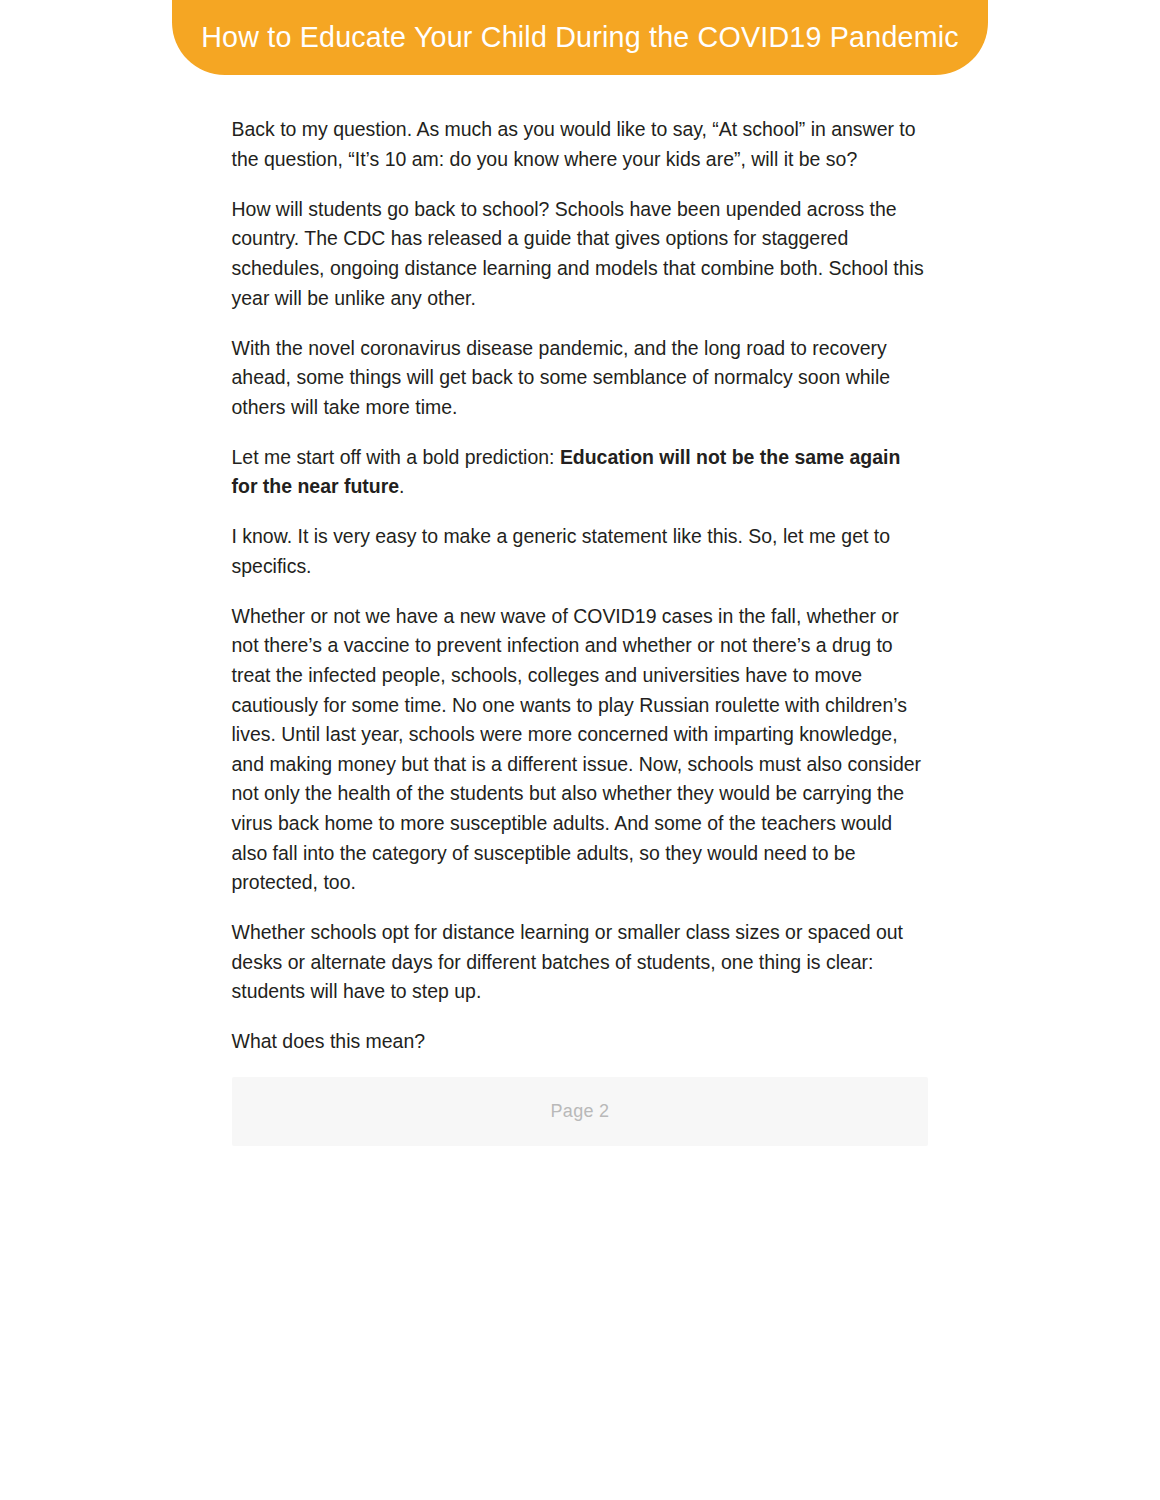How to Educate Your Child During the COVID19 Pandemic
Back to my question. As much as you would like to say, “At school” in answer to the question, “It’s 10 am: do you know where your kids are”, will it be so?
How will students go back to school? Schools have been upended across the country. The CDC has released a guide that gives options for staggered schedules, ongoing distance learning and models that combine both. School this year will be unlike any other.
With the novel coronavirus disease pandemic, and the long road to recovery ahead, some things will get back to some semblance of normalcy soon while others will take more time.
Let me start off with a bold prediction: Education will not be the same again for the near future.
I know. It is very easy to make a generic statement like this. So, let me get to specifics.
Whether or not we have a new wave of COVID19 cases in the fall, whether or not there’s a vaccine to prevent infection and whether or not there’s a drug to treat the infected people, schools, colleges and universities have to move cautiously for some time. No one wants to play Russian roulette with children’s lives. Until last year, schools were more concerned with imparting knowledge, and making money but that is a different issue. Now, schools must also consider not only the health of the students but also whether they would be carrying the virus back home to more susceptible adults. And some of the teachers would also fall into the category of susceptible adults, so they would need to be protected, too.
Whether schools opt for distance learning or smaller class sizes or spaced out desks or alternate days for different batches of students, one thing is clear: students will have to step up.
What does this mean?
Page 2